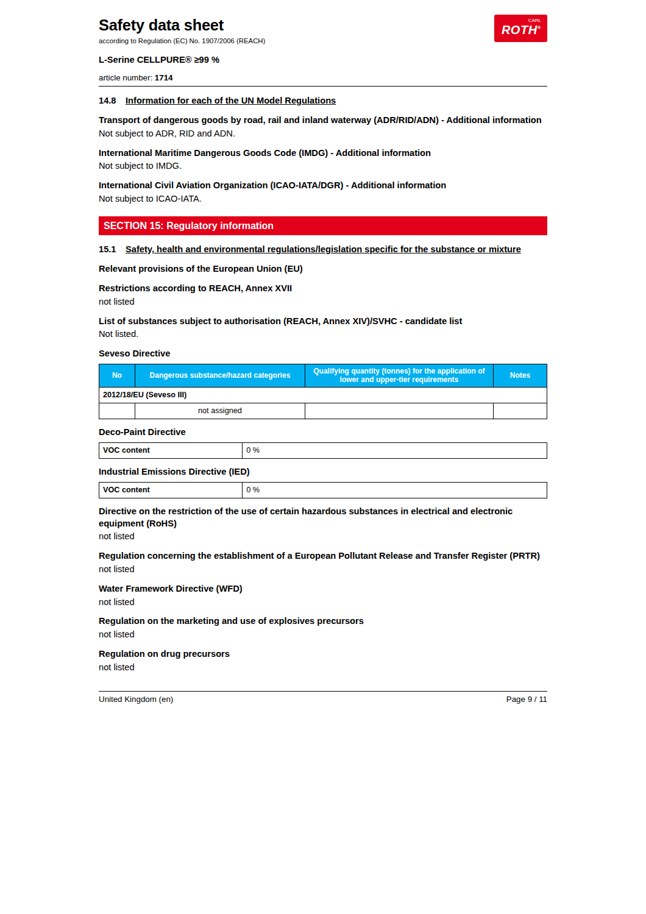CARLROTH®
Safety data sheet
according to Regulation (EC) No. 1907/2006 (REACH)
L-Serine CELLPURE® ≥99 %
article number: 1714
14.8 Information for each of the UN Model Regulations
Transport of dangerous goods by road, rail and inland waterway (ADR/RID/ADN) - Additional information
Not subject to ADR, RID and ADN.
International Maritime Dangerous Goods Code (IMDG) - Additional information
Not subject to IMDG.
International Civil Aviation Organization (ICAO-IATA/DGR) - Additional information
Not subject to ICAO-IATA.
SECTION 15: Regulatory information
15.1 Safety, health and environmental regulations/legislation specific for the substance or mixture
Relevant provisions of the European Union (EU)
Restrictions according to REACH, Annex XVII
not listed
List of substances subject to authorisation (REACH, Annex XIV)/SVHC - candidate list
Not listed.
Seveso Directive
| 2012/18/EU (Seveso III) |
| No | Dangerous substance/hazard categories | Qualifying quantity (tonnes) for the application of lower and upper-tier requirements | Notes |
| | not assigned | | |
Deco-Paint Directive
| VOC content | 0 % |
Industrial Emissions Directive (IED)
| VOC content | 0 % |
Directive on the restriction of the use of certain hazardous substances in electrical and electronic equipment (RoHS)
not listed
Regulation concerning the establishment of a European Pollutant Release and Transfer Register (PRTR)
not listed
Water Framework Directive (WFD)
not listed
Regulation on the marketing and use of explosives precursors
not listed
Regulation on drug precursors
not listed
United Kingdom (en) Page 9 / 11